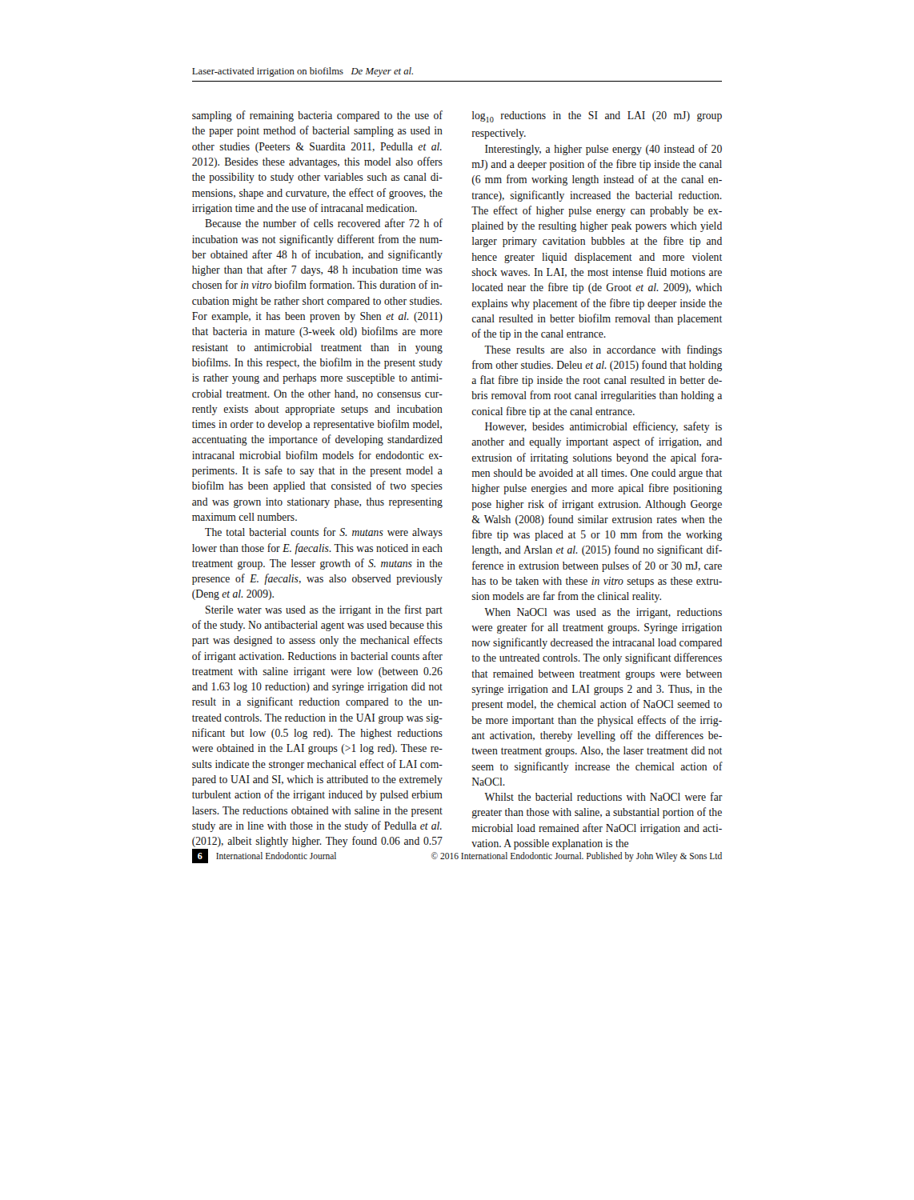Laser-activated irrigation on biofilms De Meyer et al.
sampling of remaining bacteria compared to the use of the paper point method of bacterial sampling as used in other studies (Peeters & Suardita 2011, Pedulla et al. 2012). Besides these advantages, this model also offers the possibility to study other variables such as canal dimensions, shape and curvature, the effect of grooves, the irrigation time and the use of intracanal medication.
Because the number of cells recovered after 72 h of incubation was not significantly different from the number obtained after 48 h of incubation, and significantly higher than that after 7 days, 48 h incubation time was chosen for in vitro biofilm formation. This duration of incubation might be rather short compared to other studies. For example, it has been proven by Shen et al. (2011) that bacteria in mature (3-week old) biofilms are more resistant to antimicrobial treatment than in young biofilms. In this respect, the biofilm in the present study is rather young and perhaps more susceptible to antimicrobial treatment. On the other hand, no consensus currently exists about appropriate setups and incubation times in order to develop a representative biofilm model, accentuating the importance of developing standardized intracanal microbial biofilm models for endodontic experiments. It is safe to say that in the present model a biofilm has been applied that consisted of two species and was grown into stationary phase, thus representing maximum cell numbers.
The total bacterial counts for S. mutans were always lower than those for E. faecalis. This was noticed in each treatment group. The lesser growth of S. mutans in the presence of E. faecalis, was also observed previously (Deng et al. 2009).
Sterile water was used as the irrigant in the first part of the study. No antibacterial agent was used because this part was designed to assess only the mechanical effects of irrigant activation. Reductions in bacterial counts after treatment with saline irrigant were low (between 0.26 and 1.63 log 10 reduction) and syringe irrigation did not result in a significant reduction compared to the untreated controls. The reduction in the UAI group was significant but low (0.5 log red). The highest reductions were obtained in the LAI groups (>1 log red). These results indicate the stronger mechanical effect of LAI compared to UAI and SI, which is attributed to the extremely turbulent action of the irrigant induced by pulsed erbium lasers. The reductions obtained with saline in the present study are in line with those in the study of Pedulla et al. (2012), albeit slightly higher. They found 0.06 and 0.57 log10 reductions in the SI and LAI (20 mJ) group respectively.
Interestingly, a higher pulse energy (40 instead of 20 mJ) and a deeper position of the fibre tip inside the canal (6 mm from working length instead of at the canal entrance), significantly increased the bacterial reduction. The effect of higher pulse energy can probably be explained by the resulting higher peak powers which yield larger primary cavitation bubbles at the fibre tip and hence greater liquid displacement and more violent shock waves. In LAI, the most intense fluid motions are located near the fibre tip (de Groot et al. 2009), which explains why placement of the fibre tip deeper inside the canal resulted in better biofilm removal than placement of the tip in the canal entrance.
These results are also in accordance with findings from other studies. Deleu et al. (2015) found that holding a flat fibre tip inside the root canal resulted in better debris removal from root canal irregularities than holding a conical fibre tip at the canal entrance.
However, besides antimicrobial efficiency, safety is another and equally important aspect of irrigation, and extrusion of irritating solutions beyond the apical foramen should be avoided at all times. One could argue that higher pulse energies and more apical fibre positioning pose higher risk of irrigant extrusion. Although George & Walsh (2008) found similar extrusion rates when the fibre tip was placed at 5 or 10 mm from the working length, and Arslan et al. (2015) found no significant difference in extrusion between pulses of 20 or 30 mJ, care has to be taken with these in vitro setups as these extrusion models are far from the clinical reality.
When NaOCl was used as the irrigant, reductions were greater for all treatment groups. Syringe irrigation now significantly decreased the intracanal load compared to the untreated controls. The only significant differences that remained between treatment groups were between syringe irrigation and LAI groups 2 and 3. Thus, in the present model, the chemical action of NaOCl seemed to be more important than the physical effects of the irrigant activation, thereby levelling off the differences between treatment groups. Also, the laser treatment did not seem to significantly increase the chemical action of NaOCl.
Whilst the bacterial reductions with NaOCl were far greater than those with saline, a substantial portion of the microbial load remained after NaOCl irrigation and activation. A possible explanation is the
6 International Endodontic Journal
© 2016 International Endodontic Journal. Published by John Wiley & Sons Ltd